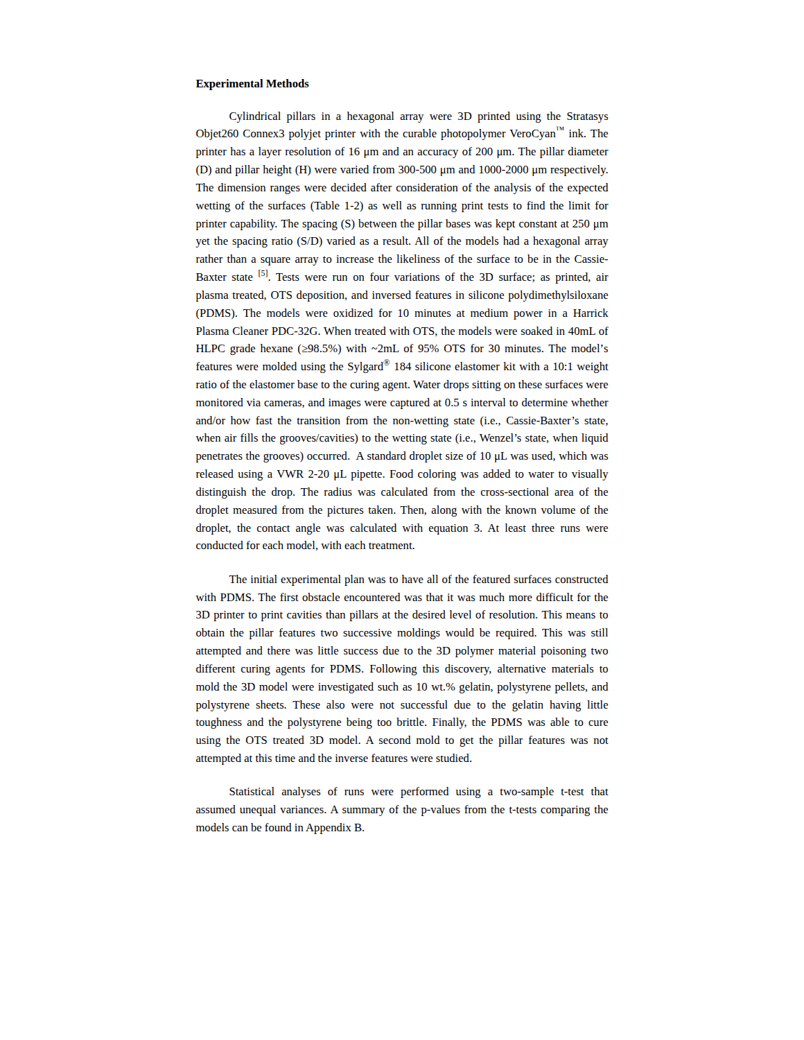Experimental Methods
Cylindrical pillars in a hexagonal array were 3D printed using the Stratasys Objet260 Connex3 polyjet printer with the curable photopolymer VeroCyan™ ink. The printer has a layer resolution of 16 μm and an accuracy of 200 μm. The pillar diameter (D) and pillar height (H) were varied from 300-500 μm and 1000-2000 μm respectively. The dimension ranges were decided after consideration of the analysis of the expected wetting of the surfaces (Table 1-2) as well as running print tests to find the limit for printer capability. The spacing (S) between the pillar bases was kept constant at 250 μm yet the spacing ratio (S/D) varied as a result. All of the models had a hexagonal array rather than a square array to increase the likeliness of the surface to be in the Cassie-Baxter state [5]. Tests were run on four variations of the 3D surface; as printed, air plasma treated, OTS deposition, and inversed features in silicone polydimethylsiloxane (PDMS). The models were oxidized for 10 minutes at medium power in a Harrick Plasma Cleaner PDC-32G. When treated with OTS, the models were soaked in 40mL of HLPC grade hexane (≥98.5%) with ~2mL of 95% OTS for 30 minutes. The modelʼs features were molded using the Sylgard® 184 silicone elastomer kit with a 10:1 weight ratio of the elastomer base to the curing agent. Water drops sitting on these surfaces were monitored via cameras, and images were captured at 0.5 s interval to determine whether and/or how fast the transition from the non-wetting state (i.e., Cassie-Baxter’s state, when air fills the grooves/cavities) to the wetting state (i.e., Wenzel’s state, when liquid penetrates the grooves) occurred. A standard droplet size of 10 μL was used, which was released using a VWR 2-20 μL pipette. Food coloring was added to water to visually distinguish the drop. The radius was calculated from the cross-sectional area of the droplet measured from the pictures taken. Then, along with the known volume of the droplet, the contact angle was calculated with equation 3. At least three runs were conducted for each model, with each treatment.
The initial experimental plan was to have all of the featured surfaces constructed with PDMS. The first obstacle encountered was that it was much more difficult for the 3D printer to print cavities than pillars at the desired level of resolution. This means to obtain the pillar features two successive moldings would be required. This was still attempted and there was little success due to the 3D polymer material poisoning two different curing agents for PDMS. Following this discovery, alternative materials to mold the 3D model were investigated such as 10 wt.% gelatin, polystyrene pellets, and polystyrene sheets. These also were not successful due to the gelatin having little toughness and the polystyrene being too brittle. Finally, the PDMS was able to cure using the OTS treated 3D model. A second mold to get the pillar features was not attempted at this time and the inverse features were studied.
Statistical analyses of runs were performed using a two-sample t-test that assumed unequal variances. A summary of the p-values from the t-tests comparing the models can be found in Appendix B.